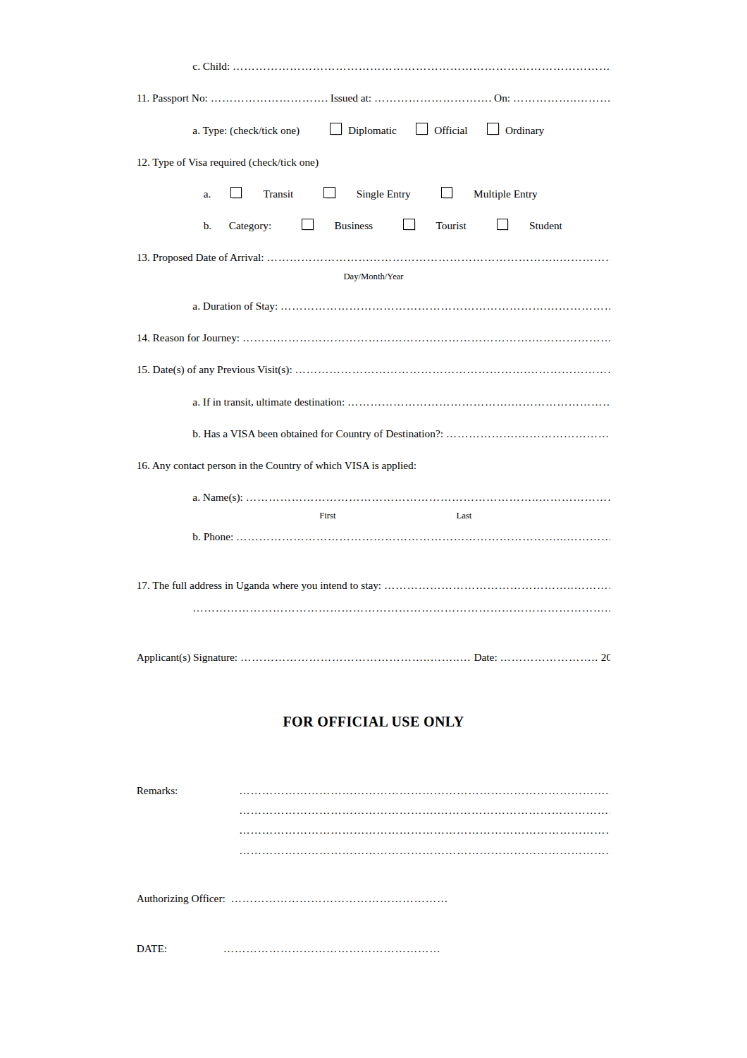c. Child: …………………………………………………………………………………………..…….
11. Passport No: …………………………. Issued at: …………………………. On: ……………..…………..…..
a. Type: (check/tick one) Diplomatic Official Ordinary
12. Type of Visa required (check/tick one)
a. Transit Single Entry Multiple Entry
b. Category: Business Tourist Student
13. Proposed Date of Arrival: …………………………………………………………………..…………………..…..
Day/Month/Year
a. Duration of Stay: …………………………………………………………….…………………..…….
14. Reason for Journey: ………………………………………………………………….…………………….....
15. Date(s) of any Previous Visit(s): …………………………………………………….…………………….…....
a. If in transit, ultimate destination: …………………………………….………………………..…....
b. Has a VISA been obtained for Country of Destination?: ……………….………………………..…....
16. Any contact person in the Country of which VISA is applied:
a. Name(s): …………………………………………………………………..………………………....
First Last
b. Phone: …………………………………………………………………………...………………..…….
17. The full address in Uganda where you intend to stay: …………………………………………..……………..…...
……………………………………………………………………………………………….…………………
Applicant(s) Signature: …………………………………………..……..… Date: …………………….. 20 …….…...
FOR OFFICIAL USE ONLY
Remarks:
…………………………………………………………………………………….……...…….
…………………………………………….……………………………………………………
…………………………………………………………………………………………………
…………………………………………………………………………………………………
Authorizing Officer: …………………………………………………
DATE: …………………………………………………